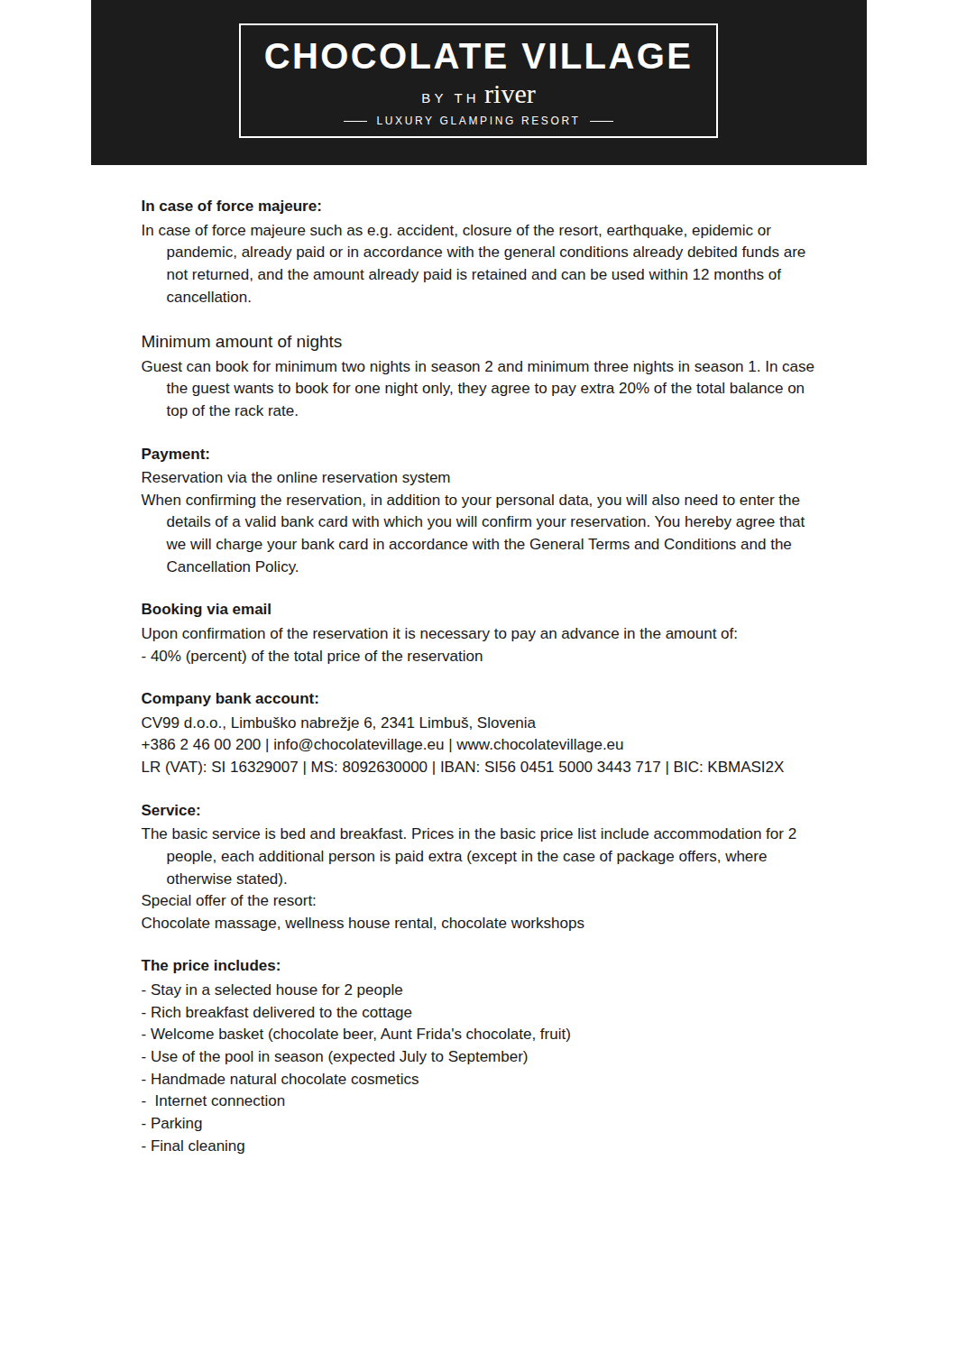Chocolate Village
by thriver
Luxury Glamping Resort
In case of force majeure:
In case of force majeure such as e.g. accident, closure of the resort, earthquake, epidemic or pandemic, already paid or in accordance with the general conditions already debited funds are not returned, and the amount already paid is retained and can be used within 12 months of cancellation.
Minimum amount of nights
Guest can book for minimum two nights in season 2 and minimum three nights in season 1. In case the guest wants to book for one night only, they agree to pay extra 20% of the total balance on top of the rack rate.
Payment:
Reservation via the online reservation system
When confirming the reservation, in addition to your personal data, you will also need to enter the details of a valid bank card with which you will confirm your reservation. You hereby agree that we will charge your bank card in accordance with the General Terms and Conditions and the Cancellation Policy.
Booking via email
Upon confirmation of the reservation it is necessary to pay an advance in the amount of:
- 40% (percent) of the total price of the reservation
Company bank account:
CV99 d.o.o., Limbuško nabrežje 6, 2341 Limbuš, Slovenia
+386 2 46 00 200 | info@chocolatevillage.eu | www.chocolatevillage.eu
LR (VAT): SI 16329007 | MS: 8092630000 | IBAN: SI56 0451 5000 3443 717 | BIC: KBMASI2X
Service:
The basic service is bed and breakfast. Prices in the basic price list include accommodation for 2 people, each additional person is paid extra (except in the case of package offers, where otherwise stated).
Special offer of the resort:
Chocolate massage, wellness house rental, chocolate workshops
The price includes:
- Stay in a selected house for 2 people
- Rich breakfast delivered to the cottage
- Welcome basket (chocolate beer, Aunt Frida's chocolate, fruit)
- Use of the pool in season (expected July to September)
- Handmade natural chocolate cosmetics
- Internet connection
- Parking
- Final cleaning